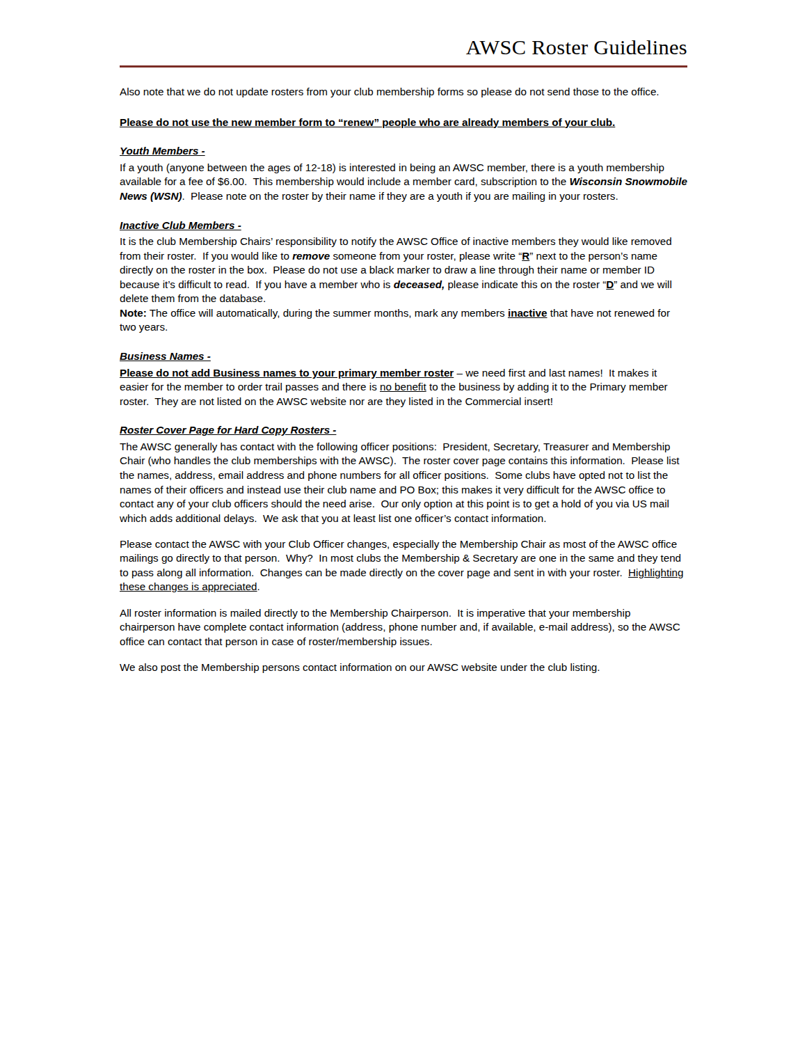AWSC Roster Guidelines
Also note that we do not update rosters from your club membership forms so please do not send those to the office.
Please do not use the new member form to “renew” people who are already members of your club.
Youth Members -
If a youth (anyone between the ages of 12-18) is interested in being an AWSC member, there is a youth membership available for a fee of $6.00. This membership would include a member card, subscription to the Wisconsin Snowmobile News (WSN). Please note on the roster by their name if they are a youth if you are mailing in your rosters.
Inactive Club Members -
It is the club Membership Chairs’ responsibility to notify the AWSC Office of inactive members they would like removed from their roster. If you would like to remove someone from your roster, please write “R” next to the person’s name directly on the roster in the box. Please do not use a black marker to draw a line through their name or member ID because it’s difficult to read. If you have a member who is deceased, please indicate this on the roster “D” and we will delete them from the database.
Note: The office will automatically, during the summer months, mark any members inactive that have not renewed for two years.
Business Names -
Please do not add Business names to your primary member roster – we need first and last names! It makes it easier for the member to order trail passes and there is no benefit to the business by adding it to the Primary member roster. They are not listed on the AWSC website nor are they listed in the Commercial insert!
Roster Cover Page for Hard Copy Rosters -
The AWSC generally has contact with the following officer positions: President, Secretary, Treasurer and Membership Chair (who handles the club memberships with the AWSC). The roster cover page contains this information. Please list the names, address, email address and phone numbers for all officer positions. Some clubs have opted not to list the names of their officers and instead use their club name and PO Box; this makes it very difficult for the AWSC office to contact any of your club officers should the need arise. Our only option at this point is to get a hold of you via US mail which adds additional delays. We ask that you at least list one officer’s contact information.
Please contact the AWSC with your Club Officer changes, especially the Membership Chair as most of the AWSC office mailings go directly to that person. Why? In most clubs the Membership & Secretary are one in the same and they tend to pass along all information. Changes can be made directly on the cover page and sent in with your roster. Highlighting these changes is appreciated.
All roster information is mailed directly to the Membership Chairperson. It is imperative that your membership chairperson have complete contact information (address, phone number and, if available, e-mail address), so the AWSC office can contact that person in case of roster/membership issues.
We also post the Membership persons contact information on our AWSC website under the club listing.